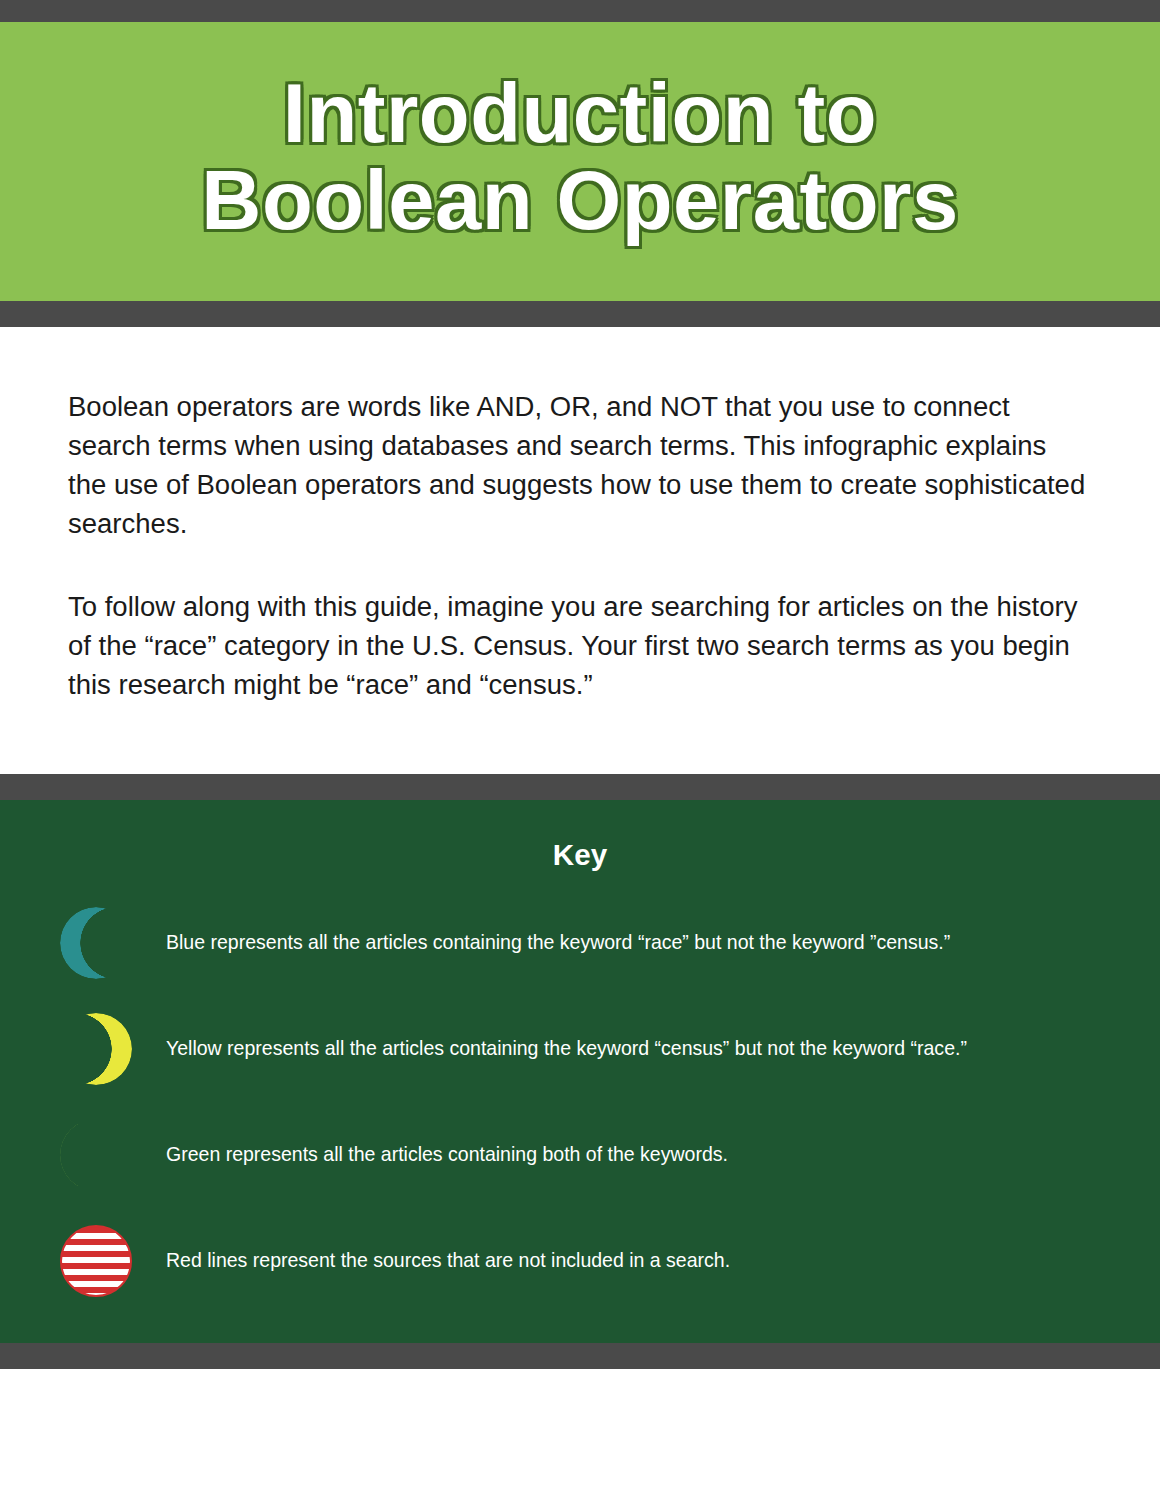Introduction to
Boolean Operators
Boolean operators are words like AND, OR, and NOT that you use to connect search terms when using databases and search terms. This infographic explains the use of Boolean operators and suggests how to use them to create sophisticated searches.
To follow along with this guide, imagine you are searching for articles on the history of the “race” category in the U.S. Census. Your first two search terms as you begin this research might be “race” and “census.”
Key
Blue represents all the articles containing the keyword “race” but not the keyword ”census.”
Yellow represents all the articles containing the keyword “census” but not the keyword “race.”
Green represents all the articles containing both of the keywords.
Red lines represent the sources that are not included in a search.